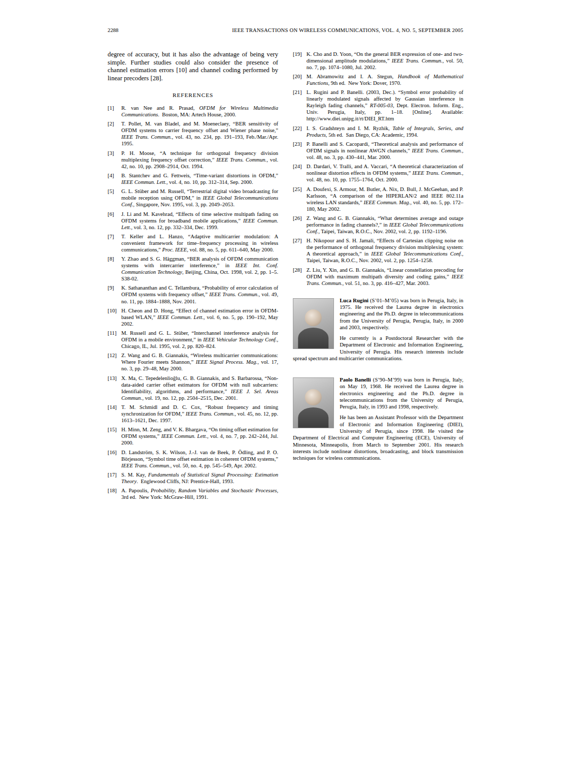2288 IEEE TRANSACTIONS ON WIRELESS COMMUNICATIONS, VOL. 4, NO. 5, SEPTEMBER 2005
degree of accuracy, but it has also the advantage of being very simple. Further studies could also consider the presence of channel estimation errors [10] and channel coding performed by linear precoders [28].
References
[1] R. van Nee and R. Prasad, OFDM for Wireless Multimedia Communications. Boston, MA: Artech House, 2000.
[2] T. Pollet, M. van Bladel, and M. Moeneclaey, “BER sensitivity of OFDM systems to carrier frequency offset and Wiener phase noise,” IEEE Trans. Commun., vol. 43, no. 234, pp. 191–193, Feb./Mar./Apr. 1995.
[3] P. H. Moose, “A technique for orthogonal frequency division multiplexing frequency offset correction,” IEEE Trans. Commun., vol. 42, no. 10, pp. 2908–2914, Oct. 1994.
[4] B. Stantchev and G. Fettweis, “Time-variant distortions in OFDM,” IEEE Commun. Lett., vol. 4, no. 10, pp. 312–314, Sep. 2000.
[5] G. L. Stüber and M. Russell, “Terrestrial digital video broadcasting for mobile reception using OFDM,” in IEEE Global Telecommunications Conf., Singapore, Nov. 1995, vol. 3, pp. 2049–2053.
[6] J. Li and M. Kavehrad, “Effects of time selective multipath fading on OFDM systems for broadband mobile applications,” IEEE Commun. Lett., vol. 3, no. 12, pp. 332–334, Dec. 1999.
[7] T. Keller and L. Hanzo, “Adaptive multicarrier modulation: A convenient framework for time–frequency processing in wireless communications,” Proc. IEEE, vol. 88, no. 5, pp. 611–640, May 2000.
[8] Y. Zhao and S. G. Häggman, “BER analysis of OFDM communication systems with intercarrier interference,” in IEEE Int. Conf. Communication Technology, Beijing, China, Oct. 1998, vol. 2, pp. 1–5. S38-02.
[9] K. Sathananthan and C. Tellambura, “Probability of error calculation of OFDM systems with frequency offset,” IEEE Trans. Commun., vol. 49, no. 11, pp. 1884–1888, Nov. 2001.
[10] H. Cheon and D. Hong, “Effect of channel estimation error in OFDM-based WLAN,” IEEE Commun. Lett., vol. 6, no. 5, pp. 190–192, May 2002.
[11] M. Russell and G. L. Stüber, “Interchannel interference analysis for OFDM in a mobile environment,” in IEEE Vehicular Technology Conf., Chicago, IL, Jul. 1995, vol. 2, pp. 820–824.
[12] Z. Wang and G. B. Giannakis, “Wireless multicarrier communications: Where Fourier meets Shannon,” IEEE Signal Process. Mag., vol. 17, no. 3, pp. 29–48, May 2000.
[13] X. Ma, C. Tepedelenlioğlu, G. B. Giannakis, and S. Barbarossa, “Non-data-aided carrier offset estimators for OFDM with null subcarriers: Identifiability, algorithms, and performance,” IEEE J. Sel. Areas Commun., vol. 19, no. 12, pp. 2504–2515, Dec. 2001.
[14] T. M. Schmidl and D. C. Cox, “Robust frequency and timing synchronization for OFDM,” IEEE Trans. Commun., vol. 45, no. 12, pp. 1613–1621, Dec. 1997.
[15] H. Minn, M. Zeng, and V. K. Bhargava, “On timing offset estimation for OFDM systems,” IEEE Commun. Lett., vol. 4, no. 7, pp. 242–244, Jul. 2000.
[16] D. Landström, S. K. Wilson, J.-J. van de Beek, P. Ödling, and P. O. Börjesson, “Symbol time offset estimation in coherent OFDM systems,” IEEE Trans. Commun., vol. 50, no. 4, pp. 545–549, Apr. 2002.
[17] S. M. Kay, Fundamentals of Statistical Signal Processing: Estimation Theory. Englewood Cliffs, NJ: Prentice-Hall, 1993.
[18] A. Papoulis, Probability, Random Variables and Stochastic Processes, 3rd ed. New York: McGraw-Hill, 1991.
[19] K. Cho and D. Yoon, “On the general BER expression of one- and two-dimensional amplitude modulations,” IEEE Trans. Commun., vol. 50, no. 7, pp. 1074–1080, Jul. 2002.
[20] M. Abramowitz and I. A. Stegun, Handbook of Mathematical Functions, 9th ed. New York: Dover, 1970.
[21] L. Rugini and P. Banelli. (2003, Dec.). “Symbol error probability of linearly modulated signals affected by Gaussian interference in Rayleigh fading channels,” RT-005-03, Dept. Electron. Inform. Eng., Univ. Perugia, Italy, pp. 1–18. [Online]. Available: http://www.diei.unipg.it/rt/DIEI_RT.htm
[22] I. S. Gradshteyn and I. M. Ryzhik, Table of Integrals, Series, and Products, 5th ed. San Diego, CA: Academic, 1994.
[23] P. Banelli and S. Cacopardi, “Theoretical analysis and performance of OFDM signals in nonlinear AWGN channels,” IEEE Trans. Commun., vol. 48, no. 3, pp. 430–441, Mar. 2000.
[24] D. Dardari, V. Tralli, and A. Vaccari, “A theoretical characterization of nonlinear distortion effects in OFDM systems,” IEEE Trans. Commun., vol. 48, no. 10, pp. 1755–1764, Oct. 2000.
[25] A. Doufexi, S. Armour, M. Butler, A. Nix, D. Bull, J. McGeehan, and P. Karlsson, “A comparison of the HIPERLAN/2 and IEEE 802.11a wireless LAN standards,” IEEE Commun. Mag., vol. 40, no. 5, pp. 172–180, May 2002.
[26] Z. Wang and G. B. Giannakis, “What determines average and outage performance in fading channels?,” in IEEE Global Telecommunications Conf., Taipei, Taiwan, R.O.C., Nov. 2002, vol. 2, pp. 1192–1196.
[27] H. Nikopour and S. H. Jamali, “Effects of Cartesian clipping noise on the performance of orthogonal frequency division multiplexing system: A theoretical approach,” in IEEE Global Telecommunications Conf., Taipei, Taiwan, R.O.C., Nov. 2002, vol. 2, pp. 1254–1258.
[28] Z. Liu, Y. Xin, and G. B. Giannakis, “Linear constellation precoding for OFDM with maximum multipath diversity and coding gains,” IEEE Trans. Commun., vol. 51, no. 3, pp. 416–427, Mar. 2003.
Luca Rugini (S’01–M’05) was born in Perugia, Italy, in 1975. He received the Laurea degree in electronics engineering and the Ph.D. degree in telecommunications from the University of Perugia, Perugia, Italy, in 2000 and 2003, respectively.
He currently is a Postdoctoral Researcher with the Department of Electronic and Information Engineering, University of Perugia. His research interests include spread spectrum and multicarrier communications.
Paolo Banelli (S’90–M’99) was born in Perugia, Italy, on May 19, 1968. He received the Laurea degree in electronics engineering and the Ph.D. degree in telecommunications from the University of Perugia, Perugia, Italy, in 1993 and 1998, respectively.
He has been an Assistant Professor with the Department of Electronic and Information Engineering (DIEI), University of Perugia, since 1998. He visited the Department of Electrical and Computer Engineering (ECE), University of Minnesota, Minneapolis, from March to September 2001. His research interests include nonlinear distortions, broadcasting, and block transmission techniques for wireless communications.